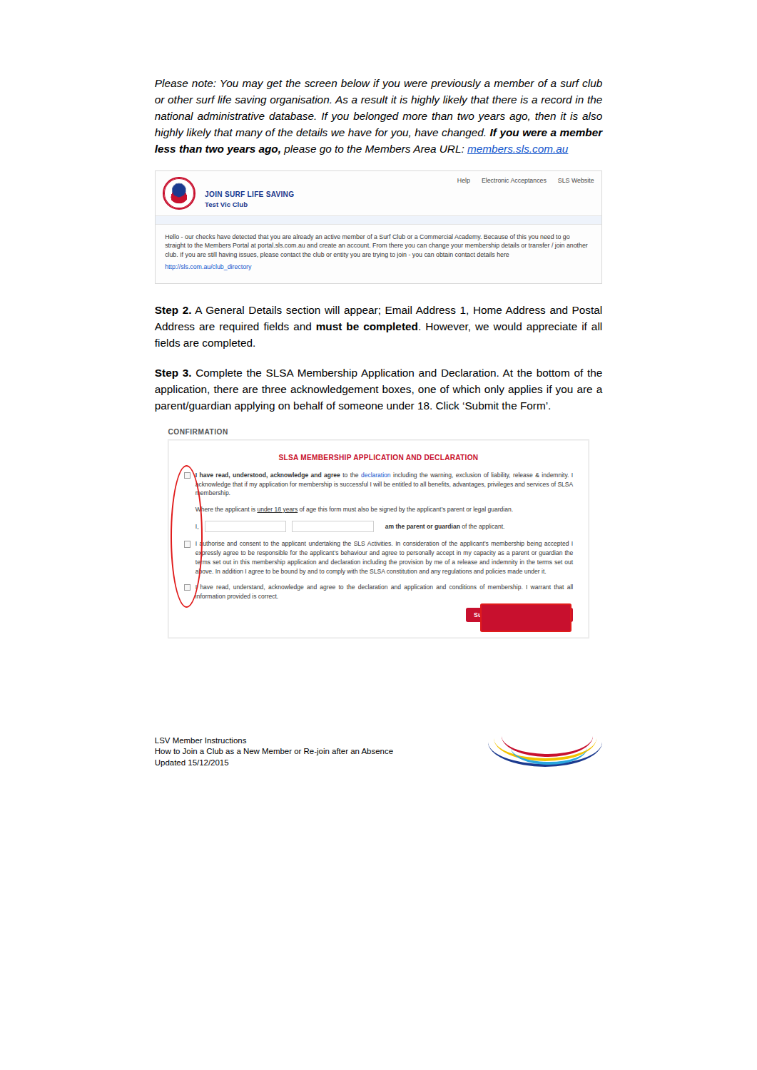Please note: You may get the screen below if you were previously a member of a surf club or other surf life saving organisation. As a result it is highly likely that there is a record in the national administrative database. If you belonged more than two years ago, then it is also highly likely that many of the details we have for you, have changed. If you were a member less than two years ago, please go to the Members Area URL: members.sls.com.au
JOIN SURF LIFE SAVING
Test Vic Club
Help Electronic Acceptances SLS Website
Hello - our checks have detected that you are already an active member of a Surf Club or a Commercial Academy. Because of this you need to go straight to the Members Portal at portal.sls.com.au and create an account. From there you can change your membership details or transfer / join another club. If you are still having issues, please contact the club or entity you are trying to join - you can obtain contact details here http://sls.com.au/club_directory
Step 2. A General Details section will appear; Email Address 1, Home Address and Postal Address are required fields and must be completed. However, we would appreciate if all fields are completed.
Step 3. Complete the SLSA Membership Application and Declaration. At the bottom of the application, there are three acknowledgement boxes, one of which only applies if you are a parent/guardian applying on behalf of someone under 18. Click ‘Submit the Form’.
CONFIRMATION
SLSA MEMBERSHIP APPLICATION AND DECLARATION
I have read, understood, acknowledge and agree to the declaration including the warning, exclusion of liability, release & indemnity. I acknowledge that if my application for membership is successful I will be entitled to all benefits, advantages, privileges and services of SLSA membership.
Where the applicant is under 18 years of age this form must also be signed by the applicant’s parent or legal guardian.
I,
am the parent or guardian of the applicant.
I authorise and consent to the applicant undertaking the SLS Activities. In consideration of the applicant’s membership being accepted I expressly agree to be responsible for the applicant’s behaviour and agree to personally accept in my capacity as a parent or guardian the terms set out in this membership application and declaration including the provision by me of a release and indemnity in the terms set out above. In addition I agree to be bound by and to comply with the SLSA constitution and any regulations and policies made under it.
I have read, understand, acknowledge and agree to the declaration and application and conditions of membership. I warrant that all information provided is correct.
Submit the Form
Reset
LSV Member Instructions How to Join a Club as a New Member or Re-join after an Absence Updated 15/12/2015